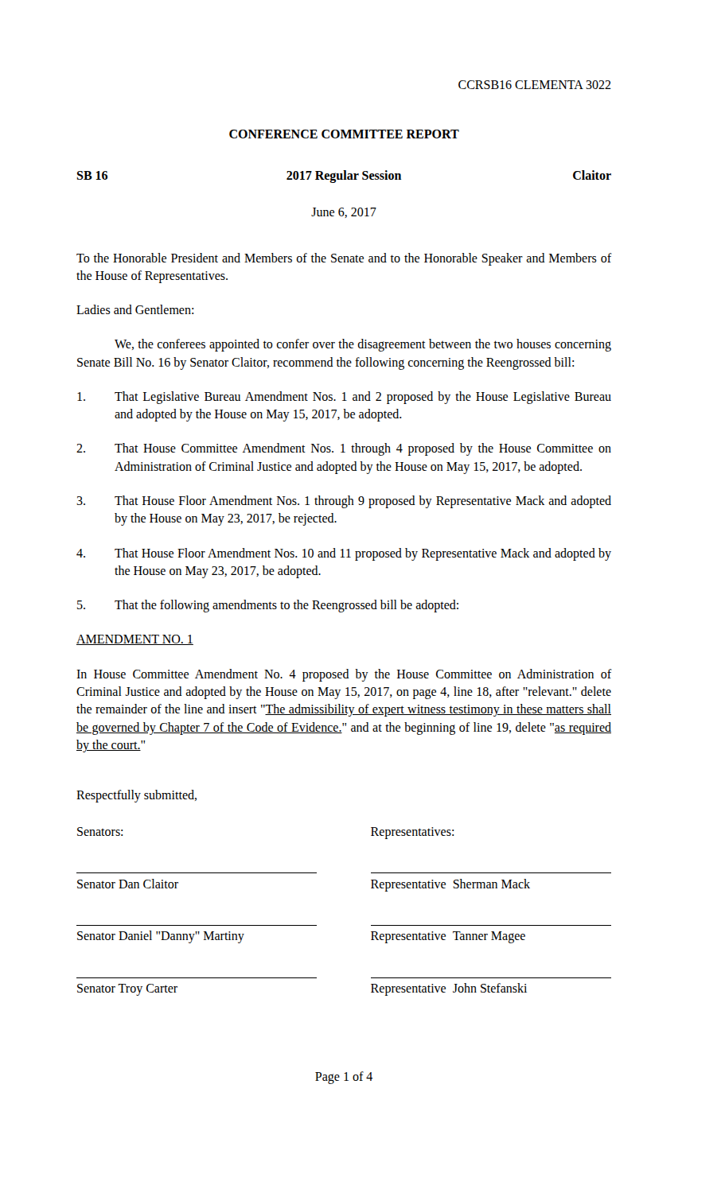CCRSB16 CLEMENTA 3022
CONFERENCE COMMITTEE REPORT
SB 16 2017 Regular Session Claitor
June 6, 2017
To the Honorable President and Members of the Senate and to the Honorable Speaker and Members of the House of Representatives.
Ladies and Gentlemen:
We, the conferees appointed to confer over the disagreement between the two houses concerning Senate Bill No. 16 by Senator Claitor, recommend the following concerning the Reengrossed bill:
That Legislative Bureau Amendment Nos. 1 and 2 proposed by the House Legislative Bureau and adopted by the House on May 15, 2017, be adopted.
That House Committee Amendment Nos. 1 through 4 proposed by the House Committee on Administration of Criminal Justice and adopted by the House on May 15, 2017, be adopted.
That House Floor Amendment Nos. 1 through 9 proposed by Representative Mack and adopted by the House on May 23, 2017, be rejected.
That House Floor Amendment Nos. 10 and 11 proposed by Representative Mack and adopted by the House on May 23, 2017, be adopted.
That the following amendments to the Reengrossed bill be adopted:
AMENDMENT NO. 1
In House Committee Amendment No. 4 proposed by the House Committee on Administration of Criminal Justice and adopted by the House on May 15, 2017, on page 4, line 18, after "relevant." delete the remainder of the line and insert "The admissibility of expert witness testimony in these matters shall be governed by Chapter 7 of the Code of Evidence." and at the beginning of line 19, delete "as required by the court."
Respectfully submitted,
Senators:
Senator Dan Claitor
Senator Daniel "Danny" Martiny
Senator Troy Carter
Representatives:
Representative Sherman Mack
Representative Tanner Magee
Representative John Stefanski
Page 1 of 4